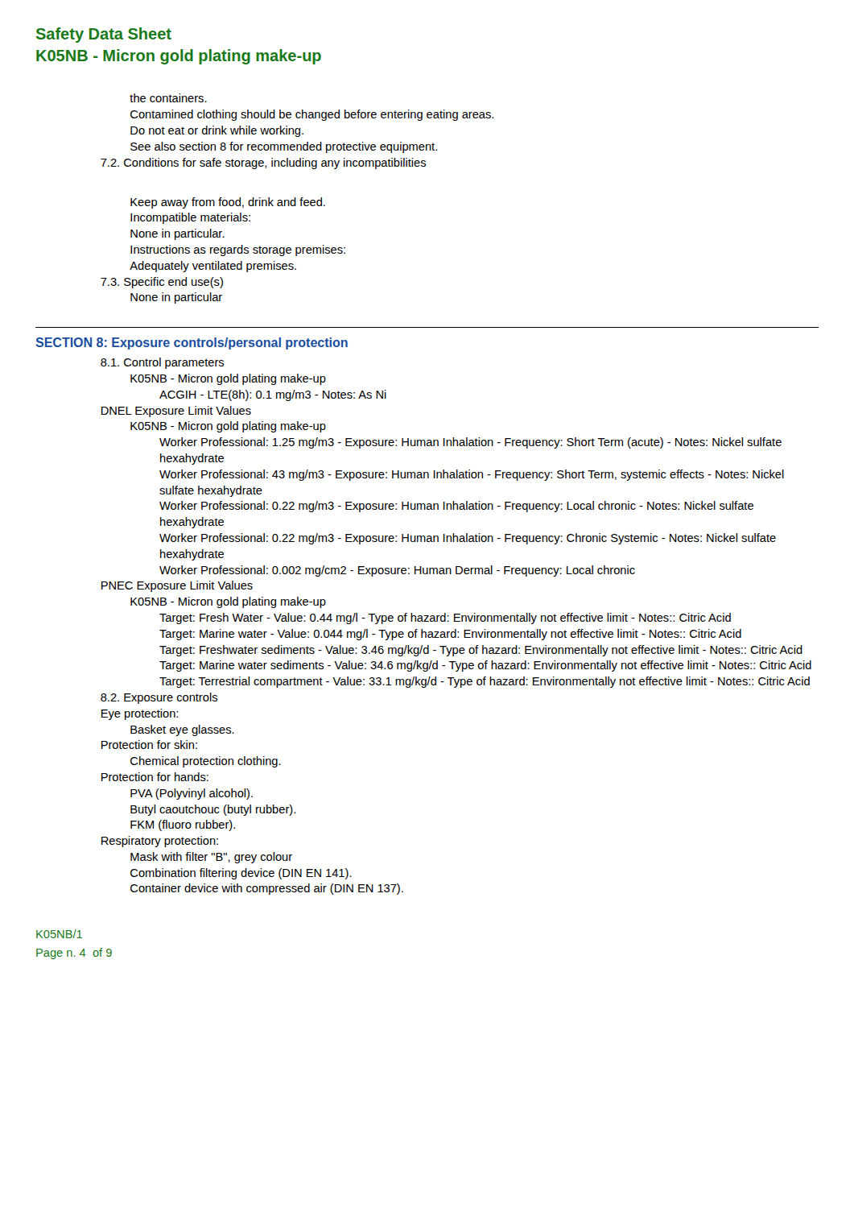Safety Data Sheet
K05NB - Micron gold plating make-up
the containers.
Contamined clothing should be changed before entering eating areas.
Do not eat or drink while working.
See also section 8 for recommended protective equipment.
7.2. Conditions for safe storage, including any incompatibilities
Keep away from food, drink and feed.
Incompatible materials:
None in particular.
Instructions as regards storage premises:
Adequately ventilated premises.
7.3. Specific end use(s)
None in particular
SECTION 8: Exposure controls/personal protection
8.1. Control parameters
K05NB - Micron gold plating make-up
ACGIH - LTE(8h): 0.1 mg/m3 - Notes: As Ni
DNEL Exposure Limit Values
K05NB - Micron gold plating make-up
Worker Professional: 1.25 mg/m3 - Exposure: Human Inhalation - Frequency: Short Term (acute) - Notes: Nickel sulfate hexahydrate
Worker Professional: 43 mg/m3 - Exposure: Human Inhalation - Frequency: Short Term, systemic effects - Notes: Nickel sulfate hexahydrate
Worker Professional: 0.22 mg/m3 - Exposure: Human Inhalation - Frequency: Local chronic - Notes: Nickel sulfate hexahydrate
Worker Professional: 0.22 mg/m3 - Exposure: Human Inhalation - Frequency: Chronic Systemic - Notes: Nickel sulfate hexahydrate
Worker Professional: 0.002 mg/cm2 - Exposure: Human Dermal - Frequency: Local chronic
PNEC Exposure Limit Values
K05NB - Micron gold plating make-up
Target: Fresh Water - Value: 0.44 mg/l - Type of hazard: Environmentally not effective limit - Notes:: Citric Acid
Target: Marine water - Value: 0.044 mg/l - Type of hazard: Environmentally not effective limit - Notes:: Citric Acid
Target: Freshwater sediments - Value: 3.46 mg/kg/d - Type of hazard: Environmentally not effective limit - Notes:: Citric Acid
Target: Marine water sediments - Value: 34.6 mg/kg/d - Type of hazard: Environmentally not effective limit - Notes:: Citric Acid
Target: Terrestrial compartment - Value: 33.1 mg/kg/d - Type of hazard: Environmentally not effective limit - Notes:: Citric Acid
8.2. Exposure controls
Eye protection:
Basket eye glasses.
Protection for skin:
Chemical protection clothing.
Protection for hands:
PVA (Polyvinyl alcohol).
Butyl caoutchouc (butyl rubber).
FKM (fluoro rubber).
Respiratory protection:
Mask with filter "B", grey colour
Combination filtering device (DIN EN 141).
Container device with compressed air (DIN EN 137).
K05NB/1
Page n. 4 of 9